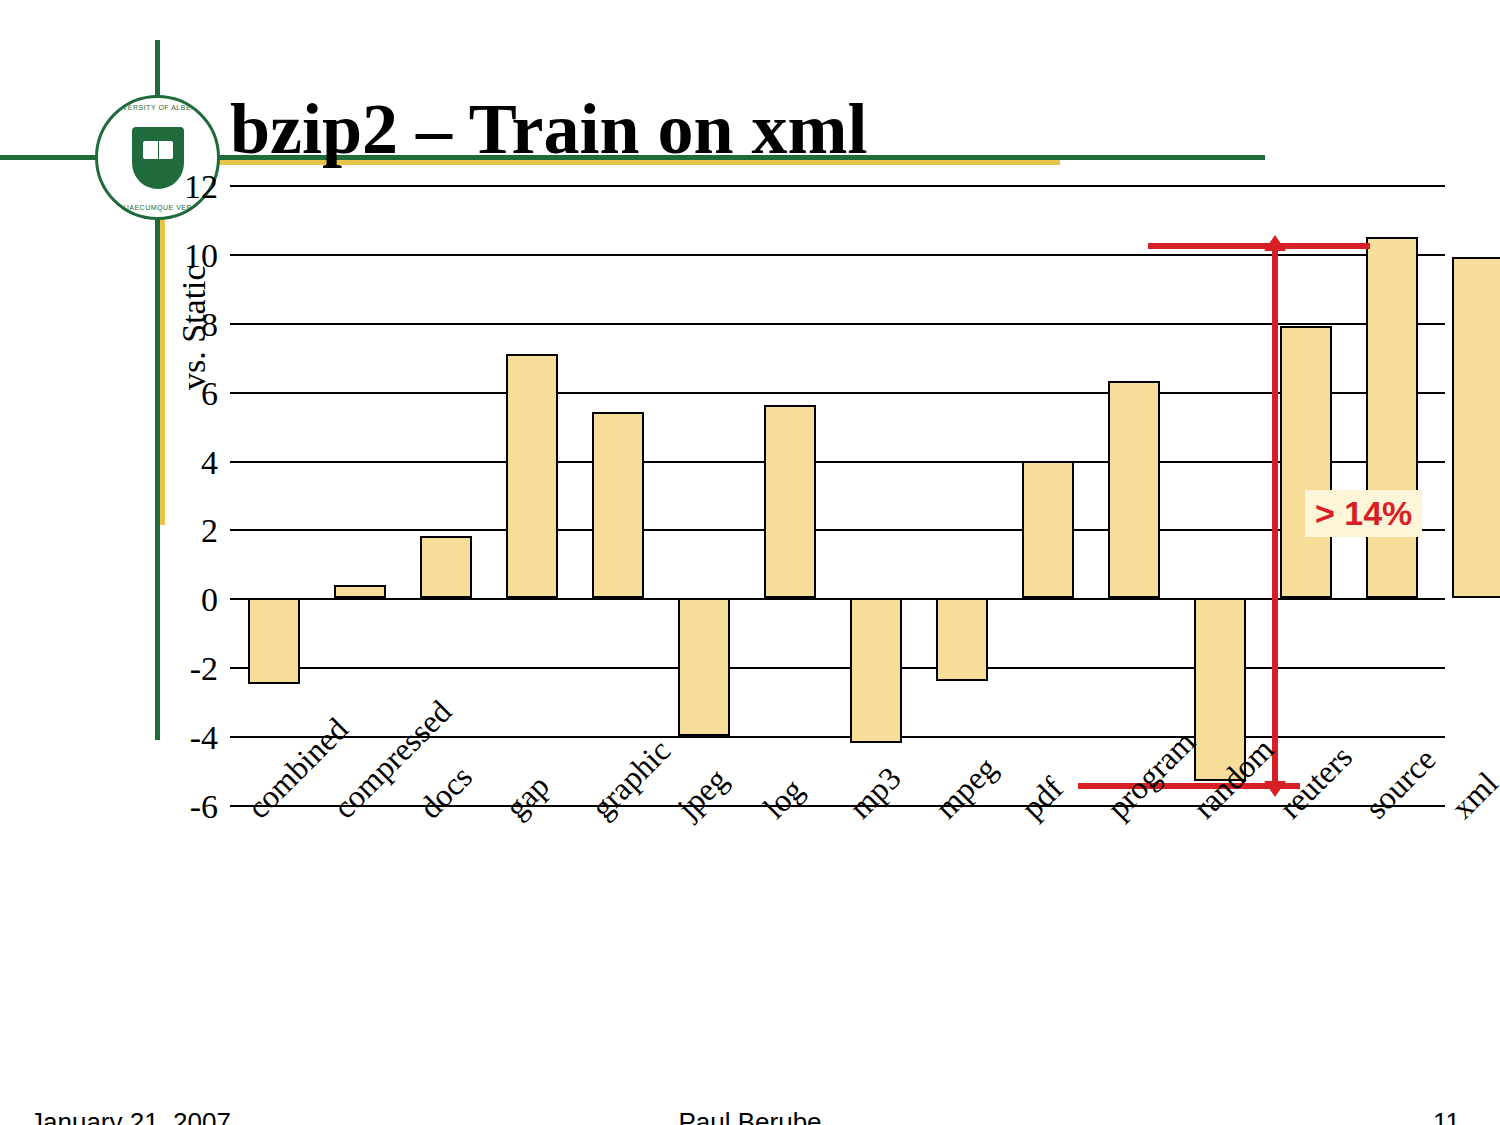UNIVERSITY OF ALBERTA
QUAECUMQUE VERA
bzip2 – Train on xml
vs. Static
12
10
8
6
4
2
0
-2
-4
-6
> 14%
combined
compressed
docs
gap
graphic
jpeg
log
mp3
mpeg
pdf
program
random
reuters
source
xml
January 21, 2007 Paul Berube 11